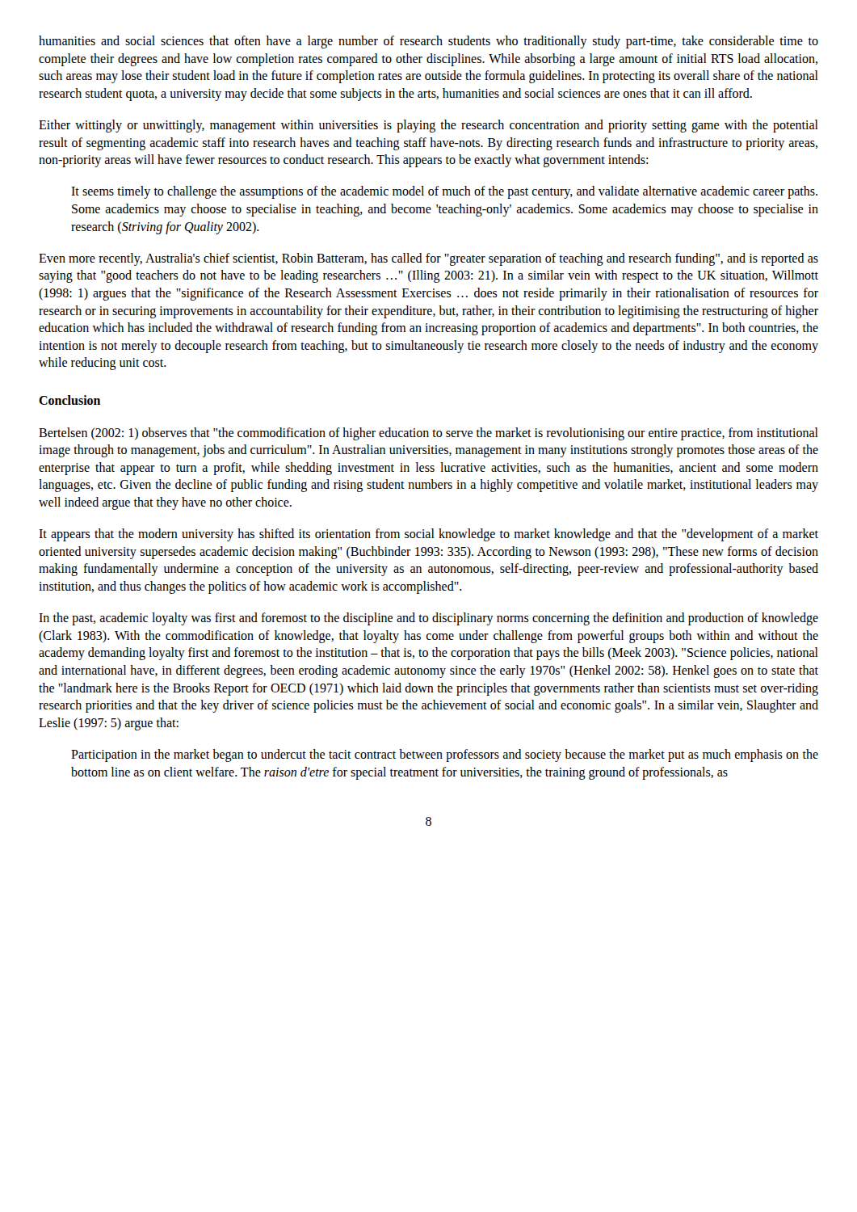humanities and social sciences that often have a large number of research students who traditionally study part-time, take considerable time to complete their degrees and have low completion rates compared to other disciplines. While absorbing a large amount of initial RTS load allocation, such areas may lose their student load in the future if completion rates are outside the formula guidelines. In protecting its overall share of the national research student quota, a university may decide that some subjects in the arts, humanities and social sciences are ones that it can ill afford.
Either wittingly or unwittingly, management within universities is playing the research concentration and priority setting game with the potential result of segmenting academic staff into research haves and teaching staff have-nots. By directing research funds and infrastructure to priority areas, non-priority areas will have fewer resources to conduct research. This appears to be exactly what government intends:
It seems timely to challenge the assumptions of the academic model of much of the past century, and validate alternative academic career paths. Some academics may choose to specialise in teaching, and become 'teaching-only' academics. Some academics may choose to specialise in research (Striving for Quality 2002).
Even more recently, Australia's chief scientist, Robin Batteram, has called for "greater separation of teaching and research funding", and is reported as saying that "good teachers do not have to be leading researchers …" (Illing 2003: 21). In a similar vein with respect to the UK situation, Willmott (1998: 1) argues that the "significance of the Research Assessment Exercises … does not reside primarily in their rationalisation of resources for research or in securing improvements in accountability for their expenditure, but, rather, in their contribution to legitimising the restructuring of higher education which has included the withdrawal of research funding from an increasing proportion of academics and departments". In both countries, the intention is not merely to decouple research from teaching, but to simultaneously tie research more closely to the needs of industry and the economy while reducing unit cost.
Conclusion
Bertelsen (2002: 1) observes that "the commodification of higher education to serve the market is revolutionising our entire practice, from institutional image through to management, jobs and curriculum". In Australian universities, management in many institutions strongly promotes those areas of the enterprise that appear to turn a profit, while shedding investment in less lucrative activities, such as the humanities, ancient and some modern languages, etc. Given the decline of public funding and rising student numbers in a highly competitive and volatile market, institutional leaders may well indeed argue that they have no other choice.
It appears that the modern university has shifted its orientation from social knowledge to market knowledge and that the "development of a market oriented university supersedes academic decision making" (Buchbinder 1993: 335). According to Newson (1993: 298), "These new forms of decision making fundamentally undermine a conception of the university as an autonomous, self-directing, peer-review and professional-authority based institution, and thus changes the politics of how academic work is accomplished".
In the past, academic loyalty was first and foremost to the discipline and to disciplinary norms concerning the definition and production of knowledge (Clark 1983). With the commodification of knowledge, that loyalty has come under challenge from powerful groups both within and without the academy demanding loyalty first and foremost to the institution – that is, to the corporation that pays the bills (Meek 2003). "Science policies, national and international have, in different degrees, been eroding academic autonomy since the early 1970s" (Henkel 2002: 58). Henkel goes on to state that the "landmark here is the Brooks Report for OECD (1971) which laid down the principles that governments rather than scientists must set over-riding research priorities and that the key driver of science policies must be the achievement of social and economic goals". In a similar vein, Slaughter and Leslie (1997: 5) argue that:
Participation in the market began to undercut the tacit contract between professors and society because the market put as much emphasis on the bottom line as on client welfare. The raison d'etre for special treatment for universities, the training ground of professionals, as
8